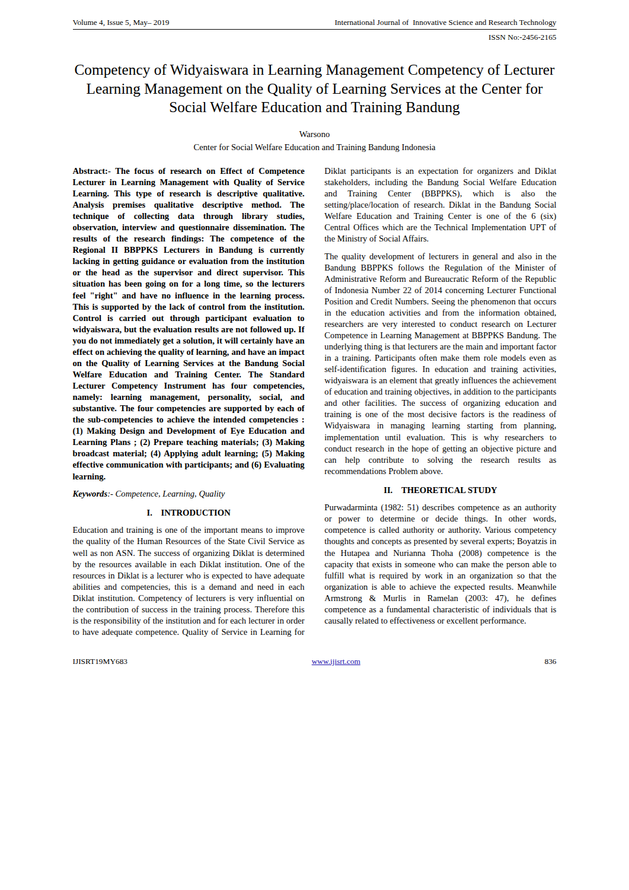Volume 4, Issue 5, May– 2019
International Journal of Innovative Science and Research Technology
ISSN No:-2456-2165
Competency of Widyaiswara in Learning Management Competency of Lecturer Learning Management on the Quality of Learning Services at the Center for Social Welfare Education and Training Bandung
Warsono
Center for Social Welfare Education and Training Bandung Indonesia
Abstract:- The focus of research on Effect of Competence Lecturer in Learning Management with Quality of Service Learning. This type of research is descriptive qualitative. Analysis premises qualitative descriptive method. The technique of collecting data through library studies, observation, interview and questionnaire dissemination. The results of the research findings: The competence of the Regional II BBPPKS Lecturers in Bandung is currently lacking in getting guidance or evaluation from the institution or the head as the supervisor and direct supervisor. This situation has been going on for a long time, so the lecturers feel "right" and have no influence in the learning process. This is supported by the lack of control from the institution. Control is carried out through participant evaluation to widyaiswara, but the evaluation results are not followed up. If you do not immediately get a solution, it will certainly have an effect on achieving the quality of learning, and have an impact on the Quality of Learning Services at the Bandung Social Welfare Education and Training Center. The Standard Lecturer Competency Instrument has four competencies, namely: learning management, personality, social, and substantive. The four competencies are supported by each of the sub-competencies to achieve the intended competencies : (1) Making Design and Development of Eye Education and Learning Plans ; (2) Prepare teaching materials; (3) Making broadcast material; (4) Applying adult learning; (5) Making effective communication with participants; and (6) Evaluating learning.
Keywords:- Competence, Learning, Quality
I. INTRODUCTION
Education and training is one of the important means to improve the quality of the Human Resources of the State Civil Service as well as non ASN. The success of organizing Diklat is determined by the resources available in each Diklat institution. One of the resources in Diklat is a lecturer who is expected to have adequate abilities and competencies, this is a demand and need in each Diklat institution. Competency of lecturers is very influential on the contribution of success in the training process. Therefore this is the responsibility of the institution and for each lecturer in order to have adequate competence. Quality of Service in Learning for Diklat participants is an expectation for organizers and Diklat stakeholders, including the Bandung Social Welfare Education and Training Center (BBPPKS), which is also the setting/place/location of research. Diklat in the Bandung Social Welfare Education and Training Center is one of the 6 (six) Central Offices which are the Technical Implementation UPT of the Ministry of Social Affairs.
The quality development of lecturers in general and also in the Bandung BBPPKS follows the Regulation of the Minister of Administrative Reform and Bureaucratic Reform of the Republic of Indonesia Number 22 of 2014 concerning Lecturer Functional Position and Credit Numbers. Seeing the phenomenon that occurs in the education activities and from the information obtained, researchers are very interested to conduct research on Lecturer Competence in Learning Management at BBPPKS Bandung. The underlying thing is that lecturers are the main and important factor in a training. Participants often make them role models even as self-identification figures. In education and training activities, widyaiswara is an element that greatly influences the achievement of education and training objectives, in addition to the participants and other facilities. The success of organizing education and training is one of the most decisive factors is the readiness of Widyaiswara in managing learning starting from planning, implementation until evaluation. This is why researchers to conduct research in the hope of getting an objective picture and can help contribute to solving the research results as recommendations Problem above.
II. THEORETICAL STUDY
Purwadarminta (1982: 51) describes competence as an authority or power to determine or decide things. In other words, competence is called authority or authority. Various competency thoughts and concepts as presented by several experts; Boyatzis in the Hutapea and Nurianna Thoha (2008) competence is the capacity that exists in someone who can make the person able to fulfill what is required by work in an organization so that the organization is able to achieve the expected results. Meanwhile Armstrong & Murlis in Ramelan (2003: 47), he defines competence as a fundamental characteristic of individuals that is causally related to effectiveness or excellent performance.
IJISRT19MY683
www.ijisrt.com
836